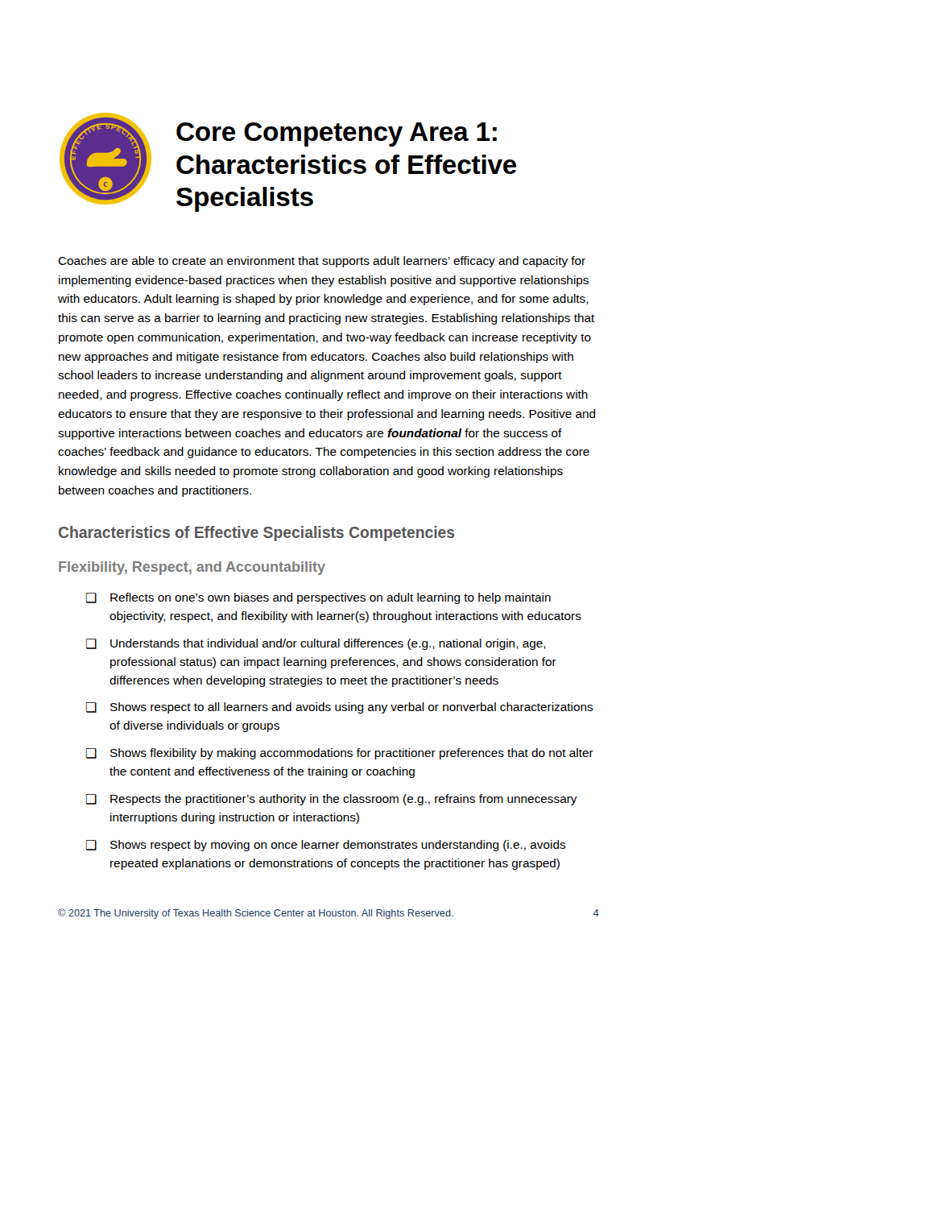EFFECTIVE SPECIALIST c
Core Competency Area 1:
Characteristics of Effective Specialists
Coaches are able to create an environment that supports adult learners’ efficacy and capacity for implementing evidence-based practices when they establish positive and supportive relationships with educators. Adult learning is shaped by prior knowledge and experience, and for some adults, this can serve as a barrier to learning and practicing new strategies. Establishing relationships that promote open communication, experimentation, and two-way feedback can increase receptivity to new approaches and mitigate resistance from educators. Coaches also build relationships with school leaders to increase understanding and alignment around improvement goals, support needed, and progress. Effective coaches continually reflect and improve on their interactions with educators to ensure that they are responsive to their professional and learning needs. Positive and supportive interactions between coaches and educators are foundational for the success of coaches’ feedback and guidance to educators. The competencies in this section address the core knowledge and skills needed to promote strong collaboration and good working relationships between coaches and practitioners.
Characteristics of Effective Specialists Competencies
Flexibility, Respect, and Accountability
Reflects on one’s own biases and perspectives on adult learning to help maintain objectivity, respect, and flexibility with learner(s) throughout interactions with educators
Understands that individual and/or cultural differences (e.g., national origin, age, professional status) can impact learning preferences, and shows consideration for differences when developing strategies to meet the practitioner’s needs
Shows respect to all learners and avoids using any verbal or nonverbal characterizations of diverse individuals or groups
Shows flexibility by making accommodations for practitioner preferences that do not alter the content and effectiveness of the training or coaching
Respects the practitioner’s authority in the classroom (e.g., refrains from unnecessary interruptions during instruction or interactions)
Shows respect by moving on once learner demonstrates understanding (i.e., avoids repeated explanations or demonstrations of concepts the practitioner has grasped)
© 2021 The University of Texas Health Science Center at Houston. All Rights Reserved. 4